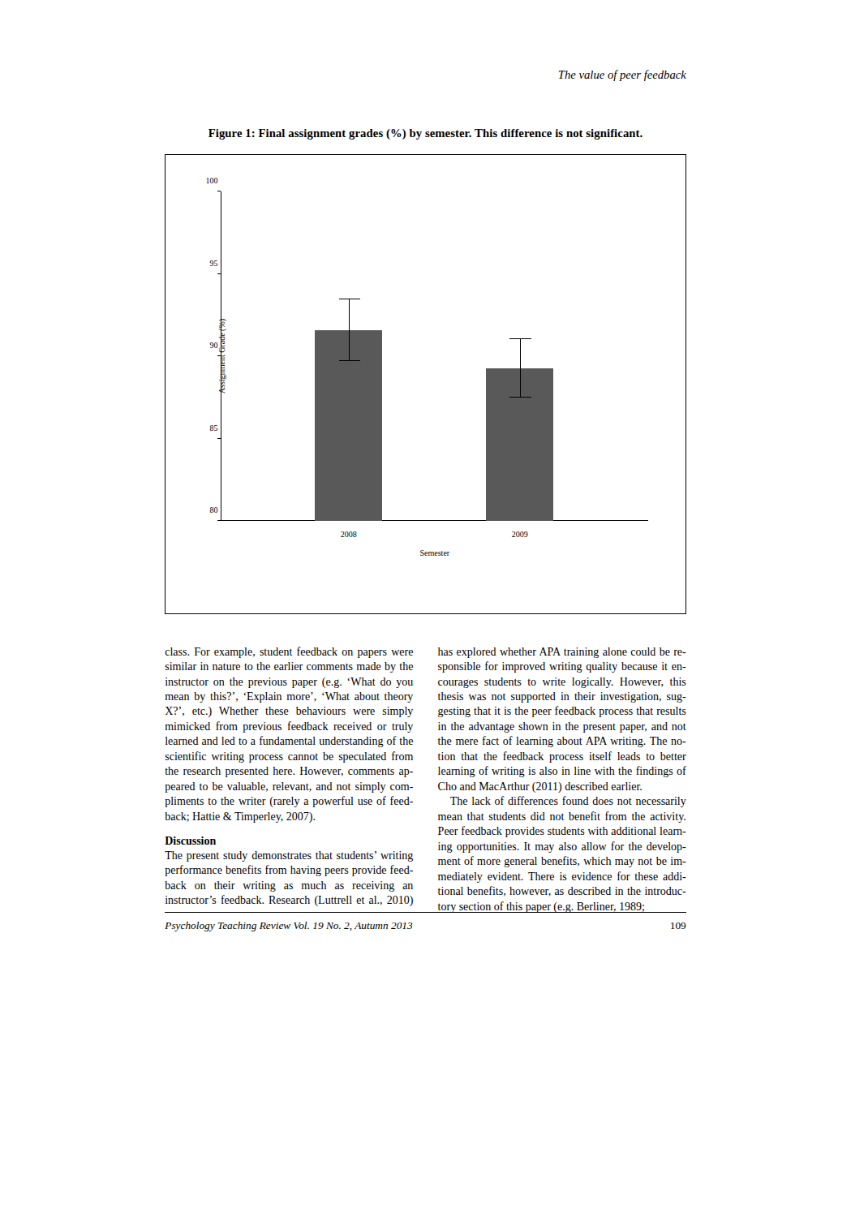The value of peer feedback
Figure 1: Final assignment grades (%) by semester. This difference is not significant.
Assignment Grade (%)
100
95
90
85
80
2008
2009
Semester
class. For example, student feedback on papers were similar in nature to the earlier comments made by the instructor on the previous paper (e.g. ‘What do you mean by this?’, ‘Explain more’, ‘What about theory X?’, etc.) Whether these behaviours were simply mimicked from previous feedback received or truly learned and led to a fundamental understanding of the scientific writing process cannot be speculated from the research presented here. However, comments appeared to be valuable, relevant, and not simply compliments to the writer (rarely a powerful use of feedback; Hattie & Timperley, 2007).
Discussion
The present study demonstrates that students’ writing performance benefits from having peers provide feedback on their writing as much as receiving an instructor’s feedback. Research (Luttrell et al., 2010) has explored whether APA training alone could be responsible for improved writing quality because it encourages students to write logically. However, this thesis was not supported in their investigation, suggesting that it is the peer feedback process that results in the advantage shown in the present paper, and not the mere fact of learning about APA writing. The notion that the feedback process itself leads to better learning of writing is also in line with the findings of Cho and MacArthur (2011) described earlier.
The lack of differences found does not necessarily mean that students did not benefit from the activity. Peer feedback provides students with additional learning opportunities. It may also allow for the development of more general benefits, which may not be immediately evident. There is evidence for these additional benefits, however, as described in the introductory section of this paper (e.g. Berliner, 1989;
Psychology Teaching Review Vol. 19 No. 2, Autumn 2013 109